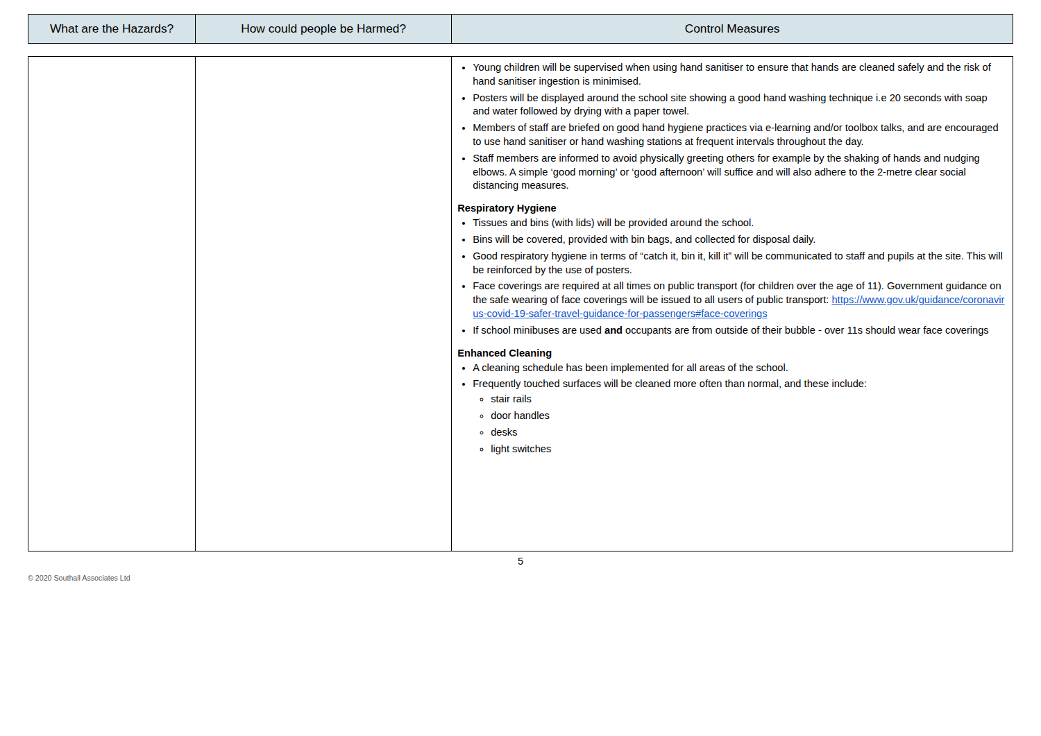| What are the Hazards? | How could people be Harmed? | Control Measures |
| --- | --- | --- |
| | | Young children will be supervised when using hand sanitiser to ensure that hands are cleaned safely and the risk of hand sanitiser ingestion is minimised. Posters will be displayed around the school site showing a good hand washing technique i.e 20 seconds with soap and water followed by drying with a paper towel. Members of staff are briefed on good hand hygiene practices via e-learning and/or toolbox talks, and are encouraged to use hand sanitiser or hand washing stations at frequent intervals throughout the day. Staff members are informed to avoid physically greeting others for example by the shaking of hands and nudging elbows. A simple ‘good morning’ or ‘good afternoon’ will suffice and will also adhere to the 2-metre clear social distancing measures. Respiratory Hygiene Tissues and bins (with lids) will be provided around the school. Bins will be covered, provided with bin bags, and collected for disposal daily. Good respiratory hygiene in terms of “catch it, bin it, kill it” will be communicated to staff and pupils at the site. This will be reinforced by the use of posters. Face coverings are required at all times on public transport (for children over the age of 11). Government guidance on the safe wearing of face coverings will be issued to all users of public transport: https://www.gov.uk/guidance/coronavirus-covid-19-safer-travel-guidance-for-passengers#face-coverings If school minibuses are used and occupants are from outside of their bubble - over 11s should wear face coverings Enhanced Cleaning A cleaning schedule has been implemented for all areas of the school. Frequently touched surfaces will be cleaned more often than normal, and these include: stair rails door handles desks light switches |
5
© 2020 Southall Associates Ltd